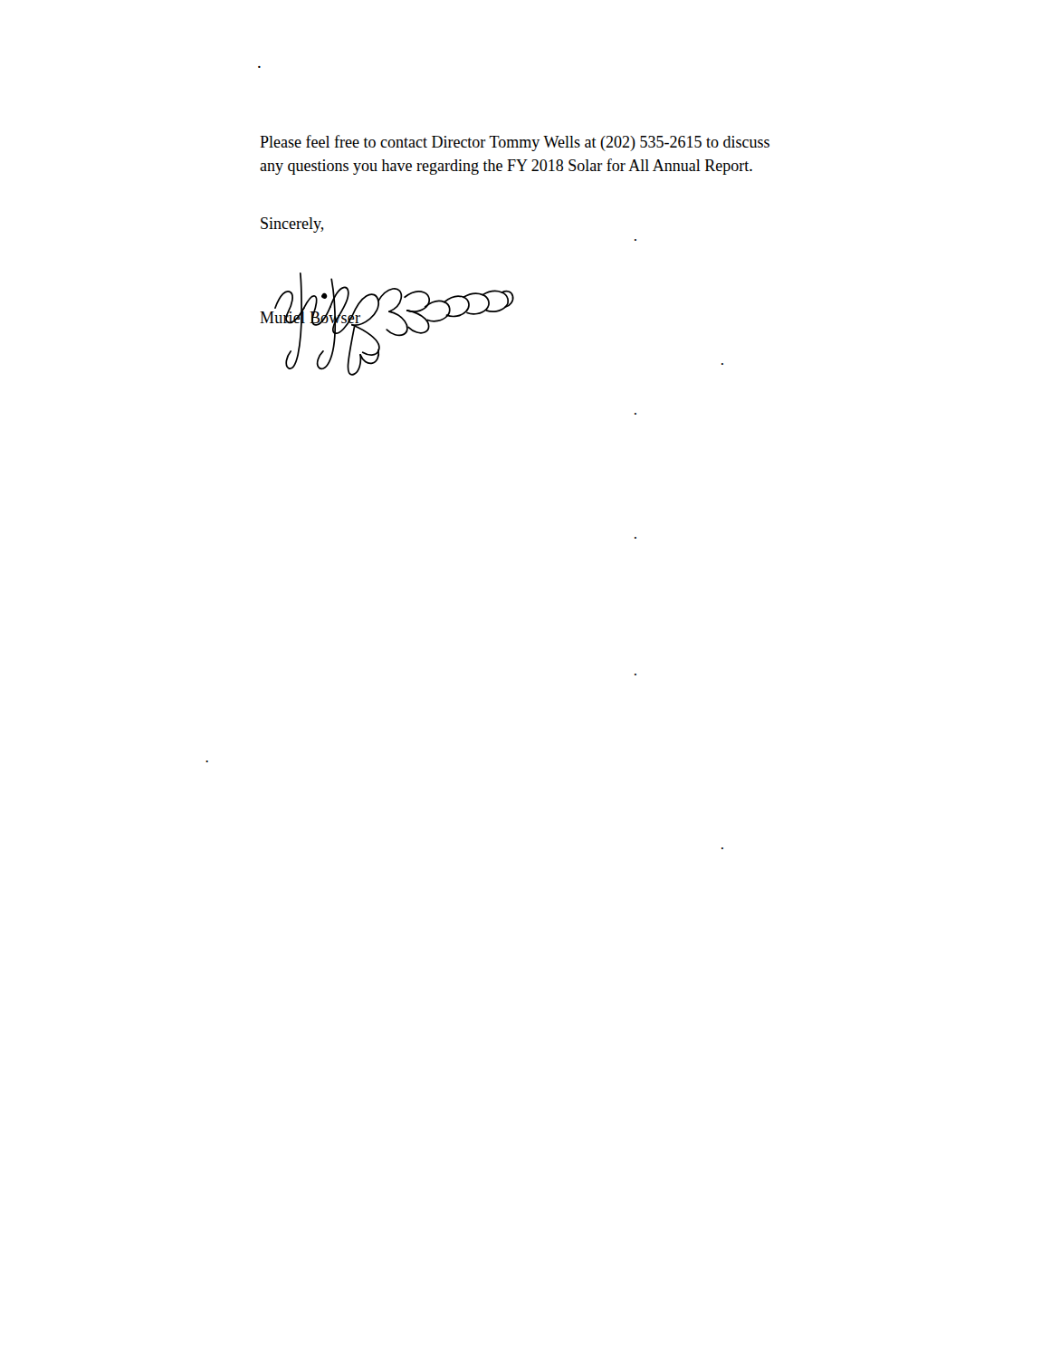.
Please feel free to contact Director Tommy Wells at (202) 535-2615 to discuss any questions you have regarding the FY 2018 Solar for All Annual Report.
Sincerely,
Muriel Bowser
. . . . . . .